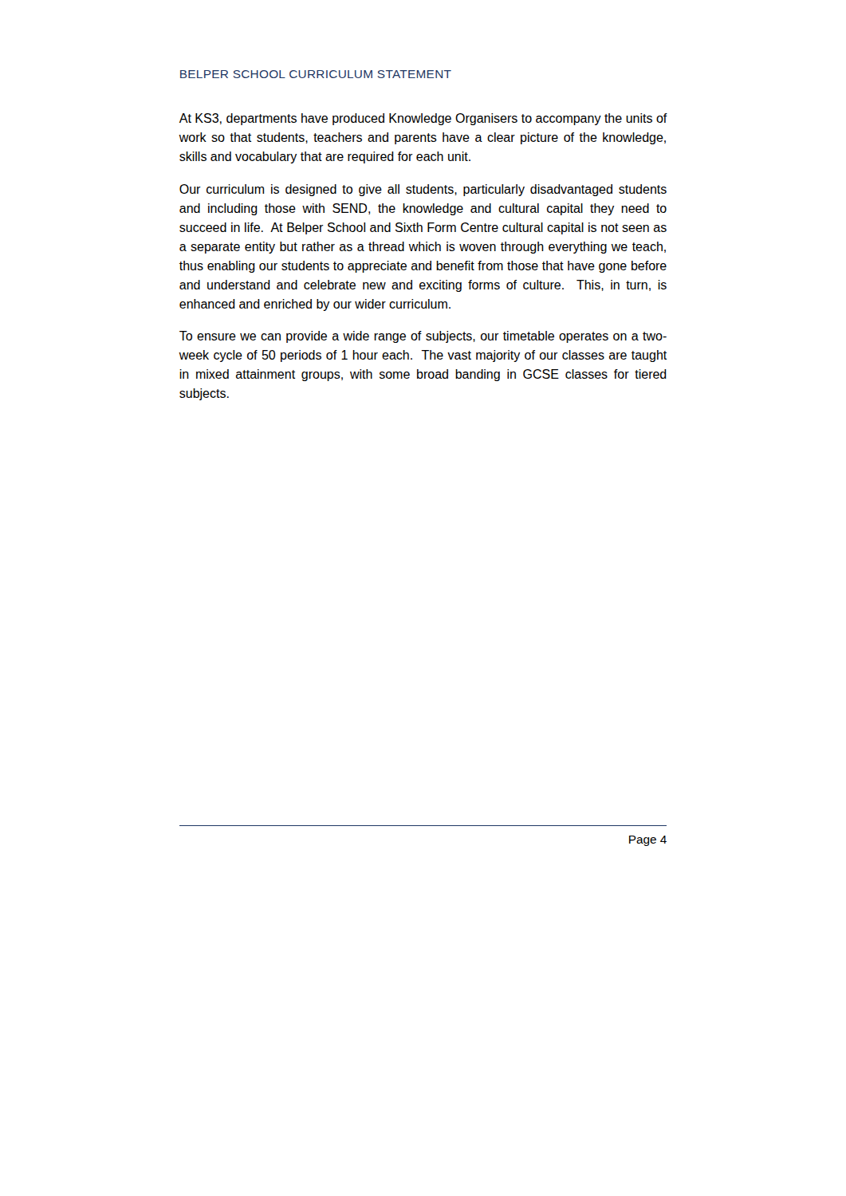BELPER SCHOOL CURRICULUM STATEMENT
At KS3, departments have produced Knowledge Organisers to accompany the units of work so that students, teachers and parents have a clear picture of the knowledge, skills and vocabulary that are required for each unit.
Our curriculum is designed to give all students, particularly disadvantaged students and including those with SEND, the knowledge and cultural capital they need to succeed in life. At Belper School and Sixth Form Centre cultural capital is not seen as a separate entity but rather as a thread which is woven through everything we teach, thus enabling our students to appreciate and benefit from those that have gone before and understand and celebrate new and exciting forms of culture. This, in turn, is enhanced and enriched by our wider curriculum.
To ensure we can provide a wide range of subjects, our timetable operates on a two-week cycle of 50 periods of 1 hour each. The vast majority of our classes are taught in mixed attainment groups, with some broad banding in GCSE classes for tiered subjects.
Page 4